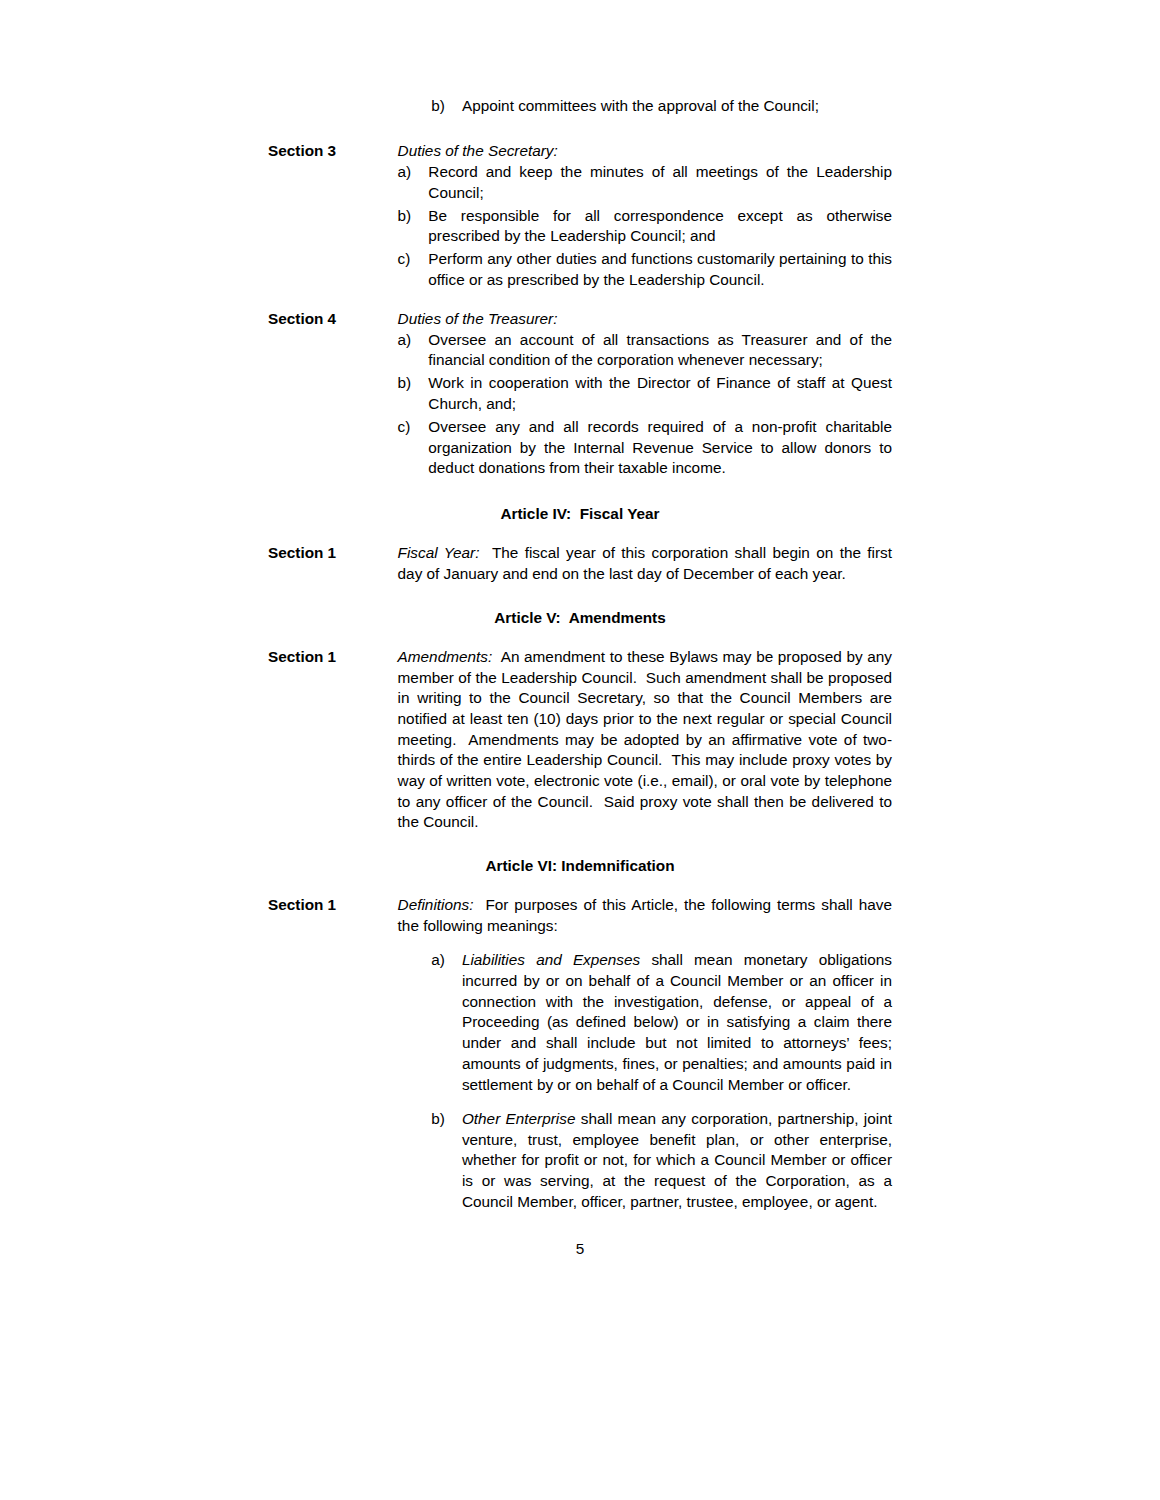b) Appoint committees with the approval of the Council;
Section 3
Duties of the Secretary:
a) Record and keep the minutes of all meetings of the Leadership Council;
b) Be responsible for all correspondence except as otherwise prescribed by the Leadership Council; and
c) Perform any other duties and functions customarily pertaining to this office or as prescribed by the Leadership Council.
Section 4
Duties of the Treasurer:
a) Oversee an account of all transactions as Treasurer and of the financial condition of the corporation whenever necessary;
b) Work in cooperation with the Director of Finance of staff at Quest Church, and;
c) Oversee any and all records required of a non-profit charitable organization by the Internal Revenue Service to allow donors to deduct donations from their taxable income.
Article IV: Fiscal Year
Section 1
Fiscal Year: The fiscal year of this corporation shall begin on the first day of January and end on the last day of December of each year.
Article V: Amendments
Section 1
Amendments: An amendment to these Bylaws may be proposed by any member of the Leadership Council. Such amendment shall be proposed in writing to the Council Secretary, so that the Council Members are notified at least ten (10) days prior to the next regular or special Council meeting. Amendments may be adopted by an affirmative vote of two-thirds of the entire Leadership Council. This may include proxy votes by way of written vote, electronic vote (i.e., email), or oral vote by telephone to any officer of the Council. Said proxy vote shall then be delivered to the Council.
Article VI: Indemnification
Section 1
Definitions: For purposes of this Article, the following terms shall have the following meanings:
a) Liabilities and Expenses shall mean monetary obligations incurred by or on behalf of a Council Member or an officer in connection with the investigation, defense, or appeal of a Proceeding (as defined below) or in satisfying a claim there under and shall include but not limited to attorneys’ fees; amounts of judgments, fines, or penalties; and amounts paid in settlement by or on behalf of a Council Member or officer.
b) Other Enterprise shall mean any corporation, partnership, joint venture, trust, employee benefit plan, or other enterprise, whether for profit or not, for which a Council Member or officer is or was serving, at the request of the Corporation, as a Council Member, officer, partner, trustee, employee, or agent.
5